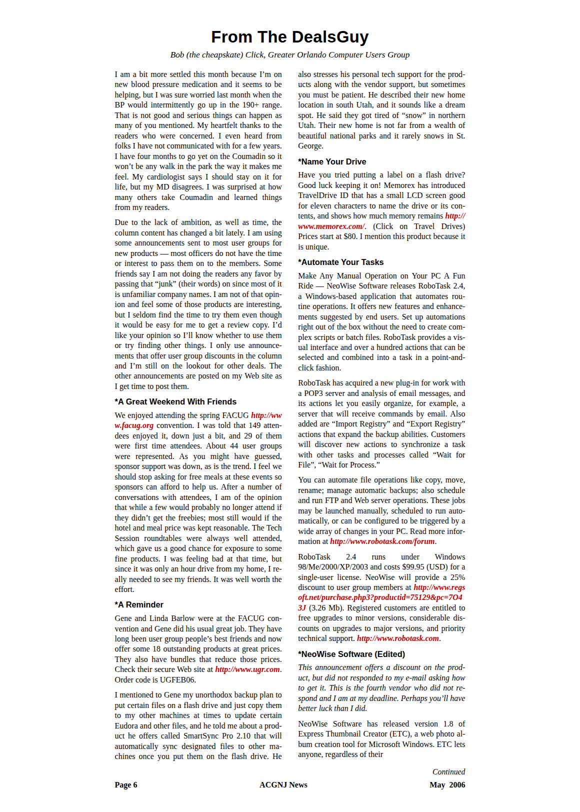From The DealsGuy
Bob (the cheapskate) Click, Greater Orlando Computer Users Group
I am a bit more settled this month because I’m on new blood pressure medication and it seems to be helping, but I was sure worried last month when the BP would intermittently go up in the 190+ range. That is not good and serious things can happen as many of you mentioned. My heartfelt thanks to the readers who were concerned. I even heard from folks I have not communicated with for a few years. I have four months to go yet on the Coumadin so it won’t be any walk in the park the way it makes me feel. My cardiologist says I should stay on it for life, but my MD disagrees. I was surprised at how many others take Coumadin and learned things from my readers.
Due to the lack of ambition, as well as time, the column content has changed a bit lately. I am using some announcements sent to most user groups for new products — most officers do not have the time or interest to pass them on to the members. Some friends say I am not doing the readers any favor by passing that “junk” (their words) on since most of it is unfamiliar company names. I am not of that opinion and feel some of those products are interesting, but I seldom find the time to try them even though it would be easy for me to get a review copy. I’d like your opinion so I’ll know whether to use them or try finding other things. I only use announcements that offer user group discounts in the column and I’m still on the lookout for other deals. The other announcements are posted on my Web site as I get time to post them.
*A Great Weekend With Friends
We enjoyed attending the spring FACUG http://www.facug.org convention. I was told that 149 attendees enjoyed it, down just a bit, and 29 of them were first time attendees. About 44 user groups were represented. As you might have guessed, sponsor support was down, as is the trend. I feel we should stop asking for free meals at these events so sponsors can afford to help us. After a number of conversations with attendees, I am of the opinion that while a few would probably no longer attend if they didn’t get the freebies; most still would if the hotel and meal price was kept reasonable. The Tech Session roundtables were always well attended, which gave us a good chance for exposure to some fine products. I was feeling bad at that time, but since it was only an hour drive from my home, I really needed to see my friends. It was well worth the effort.
*A Reminder
Gene and Linda Barlow were at the FACUG convention and Gene did his usual great job. They have long been user group people’s best friends and now offer some 18 outstanding products at great prices. They also have bundles that reduce those prices. Check their secure Web site at http://www.ugr.com. Order code is UGFEB06.
I mentioned to Gene my unorthodox backup plan to put certain files on a flash drive and just copy them to my other machines at times to update certain Eudora and other files, and he told me about a product he offers called SmartSync Pro 2.10 that will automatically sync designated files to other machines once you put them on the flash drive. He also stresses his personal tech support for the products along with the vendor support, but sometimes you must be patient. He described their new home location in south Utah, and it sounds like a dream spot. He said they got tired of “snow” in northern Utah. Their new home is not far from a wealth of beautiful national parks and it rarely snows in St. George.
*Name Your Drive
Have you tried putting a label on a flash drive? Good luck keeping it on! Memorex has introduced TravelDrive ID that has a small LCD screen good for eleven characters to name the drive or its contents, and shows how much memory remains http://www.memorex.com/. (Click on Travel Drives) Prices start at $80. I mention this product because it is unique.
*Automate Your Tasks
Make Any Manual Operation on Your PC A Fun Ride — NeoWise Software releases RoboTask 2.4, a Windows-based application that automates routine operations. It offers new features and enhancements suggested by end users. Set up automations right out of the box without the need to create complex scripts or batch files. RoboTask provides a visual interface and over a hundred actions that can be selected and combined into a task in a point-and-click fashion.
RoboTask has acquired a new plug-in for work with a POP3 server and analysis of email messages, and its actions let you easily organize, for example, a server that will receive commands by email. Also added are “Import Registry” and “Export Registry” actions that expand the backup abilities. Customers will discover new actions to synchronize a task with other tasks and processes called “Wait for File”, “Wait for Process.”
You can automate file operations like copy, move, rename; manage automatic backups; also schedule and run FTP and Web server operations. These jobs may be launched manually, scheduled to run automatically, or can be configured to be triggered by a wide array of changes in your PC. Read more information at http://www.robotask.com/forum.
RoboTask 2.4 runs under Windows 98/Me/2000/XP/2003 and costs $99.95 (USD) for a single-user license. NeoWise will provide a 25% discount to user group members at http://www.regsoft.net/purchase.php3?productid=75129&pc=7O43J (3.26 Mb). Registered customers are entitled to free upgrades to minor versions, considerable discounts on upgrades to major versions, and priority technical support. http://www.robotask.com.
*NeoWise Software (Edited)
This announcement offers a discount on the product, but did not responded to my e-mail asking how to get it. This is the fourth vendor who did not respond and I am at my deadline. Perhaps you’ll have better luck than I did.
NeoWise Software has released version 1.8 of Express Thumbnail Creator (ETC), a web photo album creation tool for Microsoft Windows. ETC lets anyone, regardless of their
Continued
Page 6 ACGNJ News May 2006